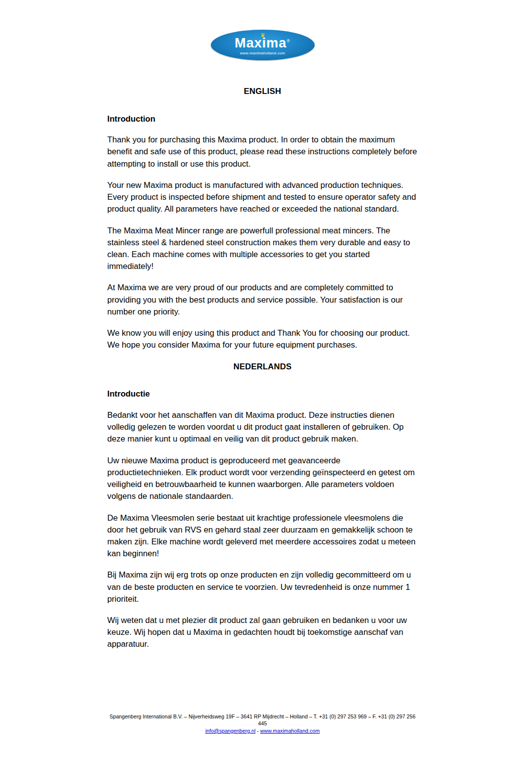♛ Maxima® www.maximaholland.com
ENGLISH
Introduction
Thank you for purchasing this Maxima product. In order to obtain the maximum benefit and safe use of this product, please read these instructions completely before attempting to install or use this product.
Your new Maxima product is manufactured with advanced production techniques. Every product is inspected before shipment and tested to ensure operator safety and product quality. All parameters have reached or exceeded the national standard.
The Maxima Meat Mincer range are powerfull professional meat mincers. The stainless steel & hardened steel construction makes them very durable and easy to clean. Each machine comes with multiple accessories to get you started immediately!
At Maxima we are very proud of our products and are completely committed to providing you with the best products and service possible. Your satisfaction is our number one priority.
We know you will enjoy using this product and Thank You for choosing our product. We hope you consider Maxima for your future equipment purchases.
NEDERLANDS
Introductie
Bedankt voor het aanschaffen van dit Maxima product. Deze instructies dienen volledig gelezen te worden voordat u dit product gaat installeren of gebruiken. Op deze manier kunt u optimaal en veilig van dit product gebruik maken.
Uw nieuwe Maxima product is geproduceerd met geavanceerde productietechnieken. Elk product wordt voor verzending geïnspecteerd en getest om veiligheid en betrouwbaarheid te kunnen waarborgen. Alle parameters voldoen volgens de nationale standaarden.
De Maxima Vleesmolen serie bestaat uit krachtige professionele vleesmolens die door het gebruik van RVS en gehard staal zeer duurzaam en gemakkelijk schoon te maken zijn. Elke machine wordt geleverd met meerdere accessoires zodat u meteen kan beginnen!
Bij Maxima zijn wij erg trots op onze producten en zijn volledig gecommitteerd om u van de beste producten en service te voorzien. Uw tevredenheid is onze nummer 1 prioriteit.
Wij weten dat u met plezier dit product zal gaan gebruiken en bedanken u voor uw keuze. Wij hopen dat u Maxima in gedachten houdt bij toekomstige aanschaf van apparatuur.
Spangenberg International B.V. – Nijverheidsweg 19F – 3641 RP Mijdrecht – Holland – T. +31 (0) 297 253 969 – F. +31 (0) 297 256 445
info@spangenberg.nl - www.maximaholland.com